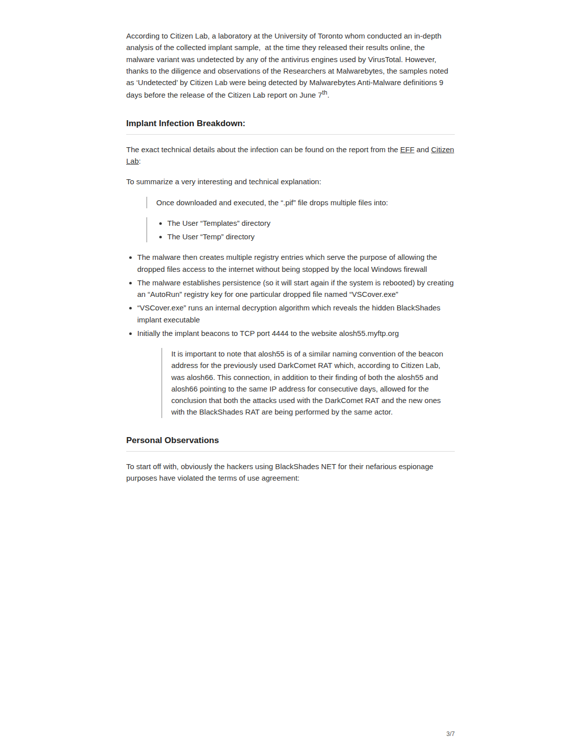According to Citizen Lab, a laboratory at the University of Toronto whom conducted an in-depth analysis of the collected implant sample, at the time they released their results online, the malware variant was undetected by any of the antivirus engines used by VirusTotal. However, thanks to the diligence and observations of the Researchers at Malwarebytes, the samples noted as ‘Undetected’ by Citizen Lab were being detected by Malwarebytes Anti-Malware definitions 9 days before the release of the Citizen Lab report on June 7th.
Implant Infection Breakdown:
The exact technical details about the infection can be found on the report from the EFF and Citizen Lab:
To summarize a very interesting and technical explanation:
Once downloaded and executed, the “.pif” file drops multiple files into:
The User “Templates” directory
The User “Temp” directory
The malware then creates multiple registry entries which serve the purpose of allowing the dropped files access to the internet without being stopped by the local Windows firewall
The malware establishes persistence (so it will start again if the system is rebooted) by creating an “AutoRun” registry key for one particular dropped file named “VSCover.exe”
“VSCover.exe” runs an internal decryption algorithm which reveals the hidden BlackShades implant executable
Initially the implant beacons to TCP port 4444 to the website alosh55.myftp.org
It is important to note that alosh55 is of a similar naming convention of the beacon address for the previously used DarkComet RAT which, according to Citizen Lab, was alosh66. This connection, in addition to their finding of both the alosh55 and alosh66 pointing to the same IP address for consecutive days, allowed for the conclusion that both the attacks used with the DarkComet RAT and the new ones with the BlackShades RAT are being performed by the same actor.
Personal Observations
To start off with, obviously the hackers using BlackShades NET for their nefarious espionage purposes have violated the terms of use agreement:
3/7